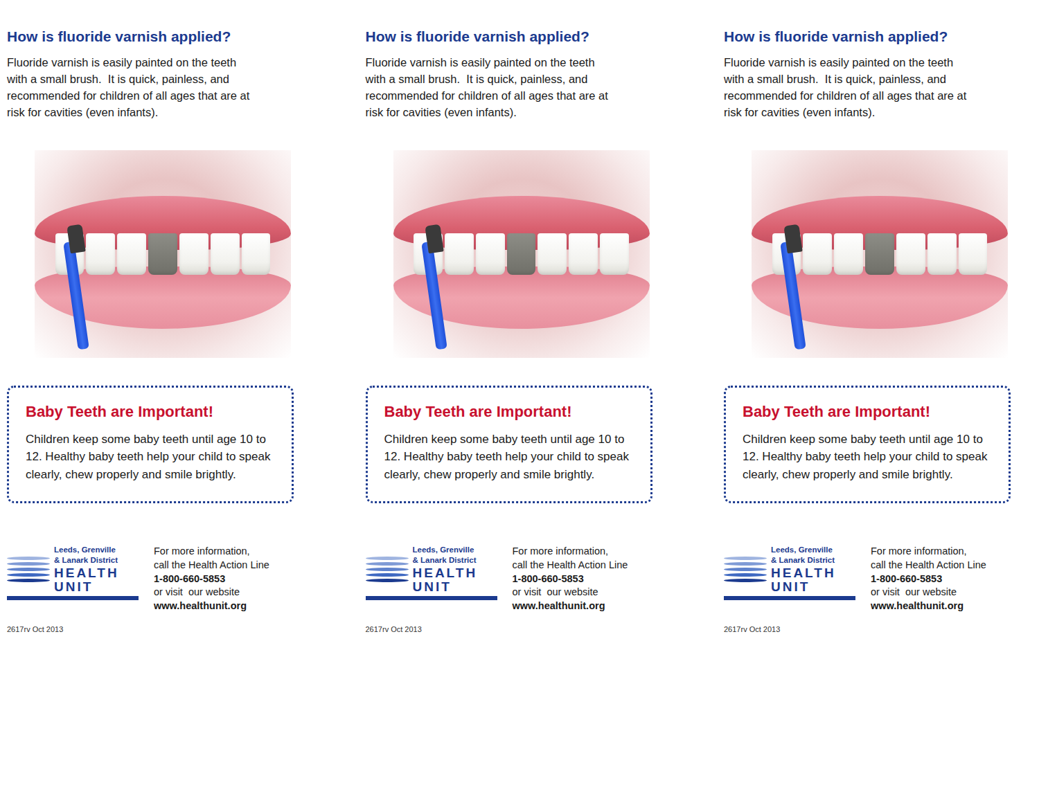How is fluoride varnish applied?
Fluoride varnish is easily painted on the teeth with a small brush. It is quick, painless, and recommended for children of all ages that are at risk for cavities (even infants).
Baby Teeth are Important!
Children keep some baby teeth until age 10 to 12. Healthy baby teeth help your child to speak clearly, chew properly and smile brightly.
Leeds, Grenville
& Lanark District
HEALTH
UNIT
For more information,
call the Health Action Line
1-800-660-5853
or visit our website
www.healthunit.org
2617rv Oct 2013
How is fluoride varnish applied?
Fluoride varnish is easily painted on the teeth with a small brush. It is quick, painless, and recommended for children of all ages that are at risk for cavities (even infants).
Baby Teeth are Important!
Children keep some baby teeth until age 10 to 12. Healthy baby teeth help your child to speak clearly, chew properly and smile brightly.
Leeds, Grenville
& Lanark District
HEALTH
UNIT
For more information,
call the Health Action Line
1-800-660-5853
or visit our website
www.healthunit.org
2617rv Oct 2013
How is fluoride varnish applied?
Fluoride varnish is easily painted on the teeth with a small brush. It is quick, painless, and recommended for children of all ages that are at risk for cavities (even infants).
Baby Teeth are Important!
Children keep some baby teeth until age 10 to 12. Healthy baby teeth help your child to speak clearly, chew properly and smile brightly.
Leeds, Grenville
& Lanark District
HEALTH
UNIT
For more information,
call the Health Action Line
1-800-660-5853
or visit our website
www.healthunit.org
2617rv Oct 2013